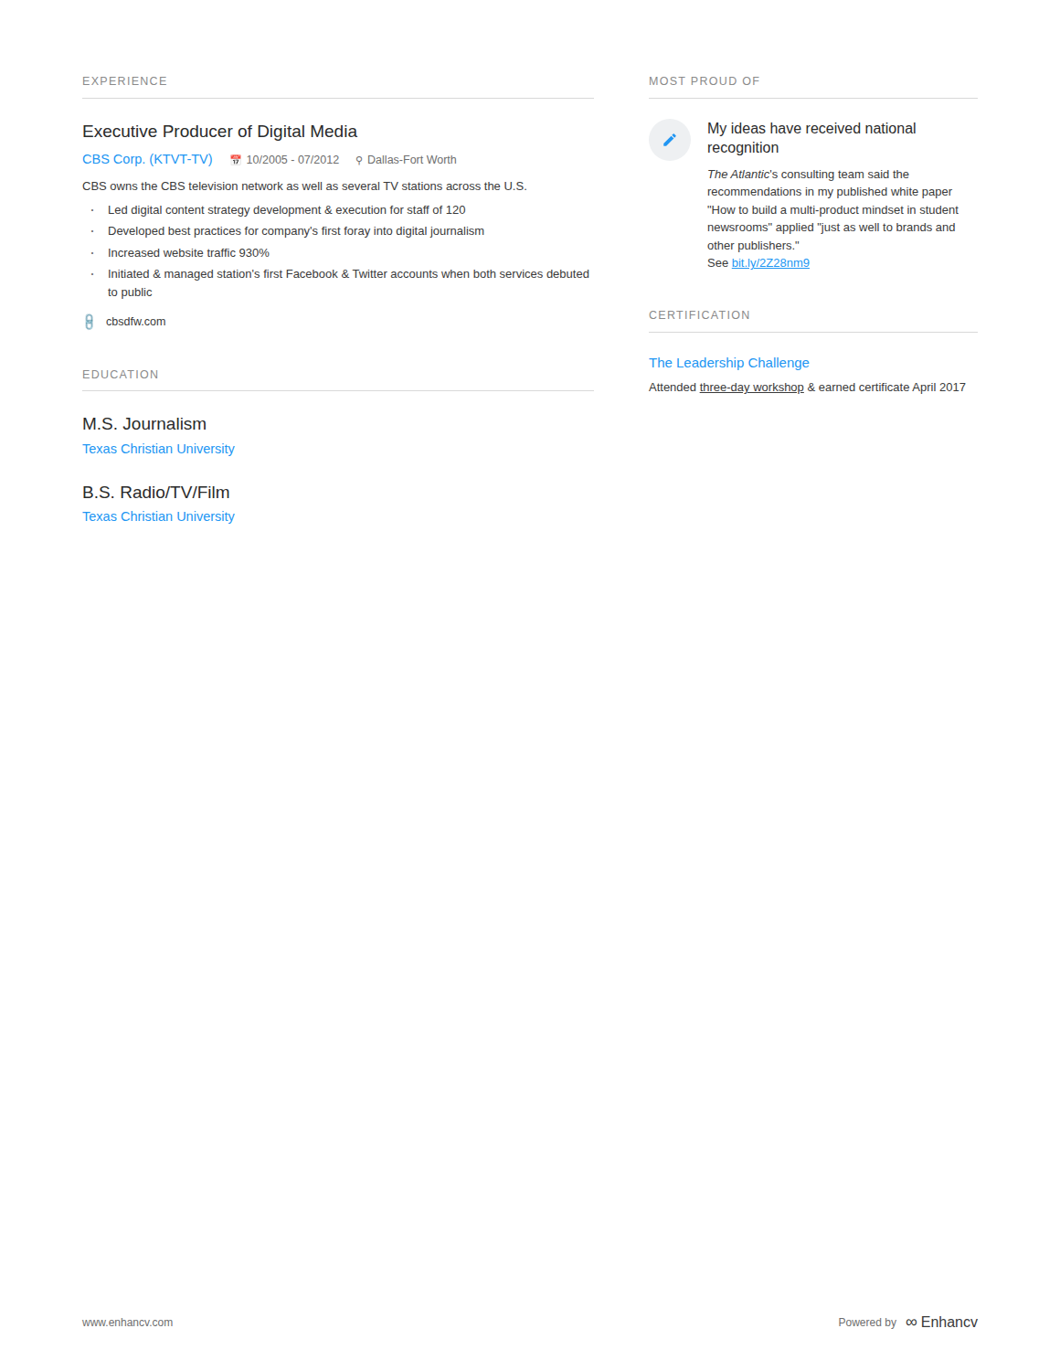Experience
Executive Producer of Digital Media
CBS Corp. (KTVT-TV) 📅10/2005 - 07/2012 ⚲Dallas-Fort Worth
CBS owns the CBS television network as well as several TV stations across the U.S.
Led digital content strategy development & execution for staff of 120
Developed best practices for company's first foray into digital journalism
Increased website traffic 930%
Initiated & managed station's first Facebook & Twitter accounts when both services debuted to public
🔗cbsdfw.com
Education
M.S. Journalism
Texas Christian University
B.S. Radio/TV/Film
Texas Christian University
Most Proud Of
My ideas have received national recognition
The Atlantic's consulting team said the recommendations in my published white paper "How to build a multi-product mindset in student newsrooms" applied "just as well to brands and other publishers."
See bit.ly/2Z28nm9
Certification
The Leadership Challenge
Attended three-day workshop & earned certificate April 2017
www.enhancv.com
Powered by ∞Enhancv